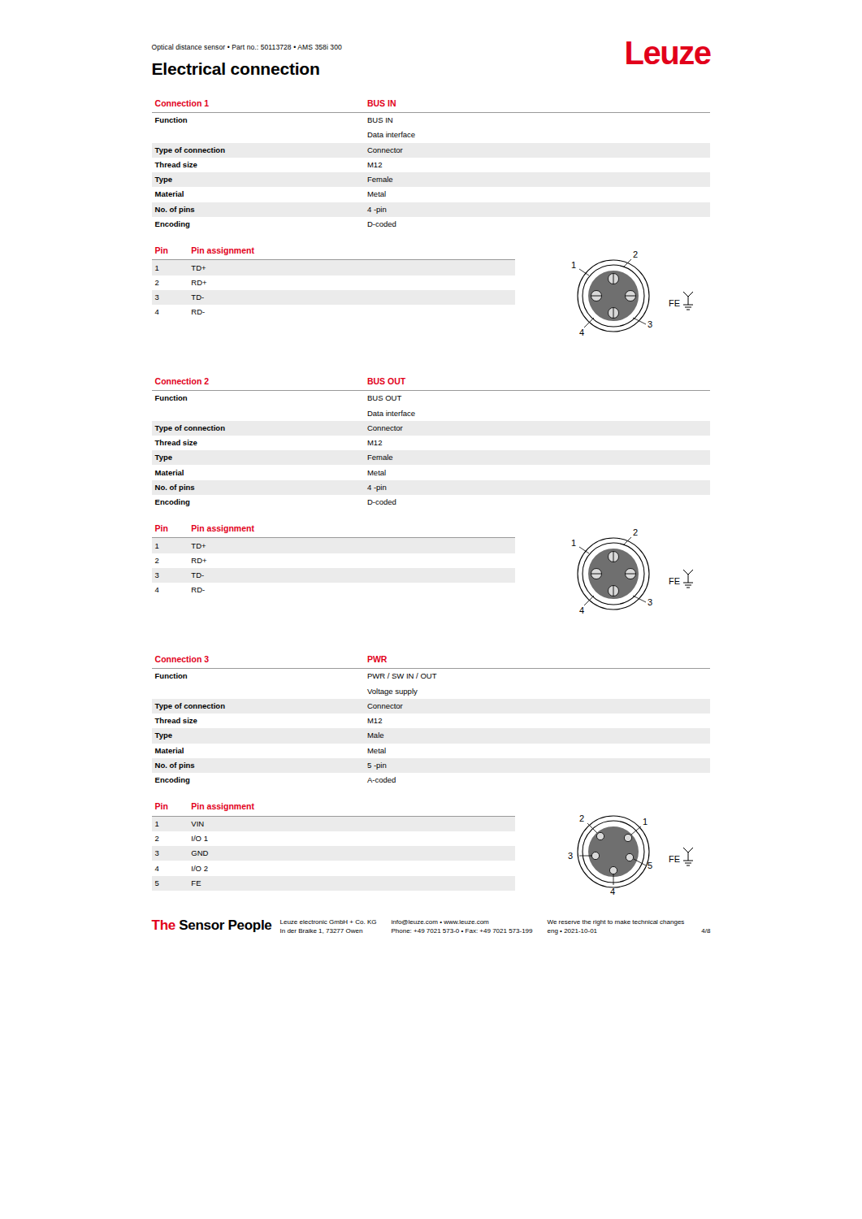Optical distance sensor • Part no.: 50113728 • AMS 358i 300
Electrical connection
Leuze
| Connection 1 | BUS IN |
| Function | BUS IN |
| | Data interface |
| Type of connection | Connector |
| Thread size | M12 |
| Type | Female |
| Material | Metal |
| No. of pins | 4 -pin |
| Encoding | D-coded |
| Pin | Pin assignment |
| 1 | TD+ |
| 2 | RD+ |
| 3 | TD- |
| 4 | RD- |
2 1 3 4 FE
| Connection 2 | BUS OUT |
| Function | BUS OUT |
| | Data interface |
| Type of connection | Connector |
| Thread size | M12 |
| Type | Female |
| Material | Metal |
| No. of pins | 4 -pin |
| Encoding | D-coded |
| Pin | Pin assignment |
| 1 | TD+ |
| 2 | RD+ |
| 3 | TD- |
| 4 | RD- |
2 1 3 4 FE
| Connection 3 | PWR |
| Function | PWR / SW IN / OUT |
| | Voltage supply |
| Type of connection | Connector |
| Thread size | M12 |
| Type | Male |
| Material | Metal |
| No. of pins | 5 -pin |
| Encoding | A-coded |
| Pin | Pin assignment |
| 1 | VIN |
| 2 | I/O 1 |
| 3 | GND |
| 4 | I/O 2 |
| 5 | FE |
1 2 3 4 5 FE
The Sensor People
Leuze electronic GmbH + Co. KG
In der Braike 1, 73277 Owen
info@leuze.com • www.leuze.com
Phone: +49 7021 573-0 • Fax: +49 7021 573-199
We reserve the right to make technical changes
eng • 2021-10-01
4/8